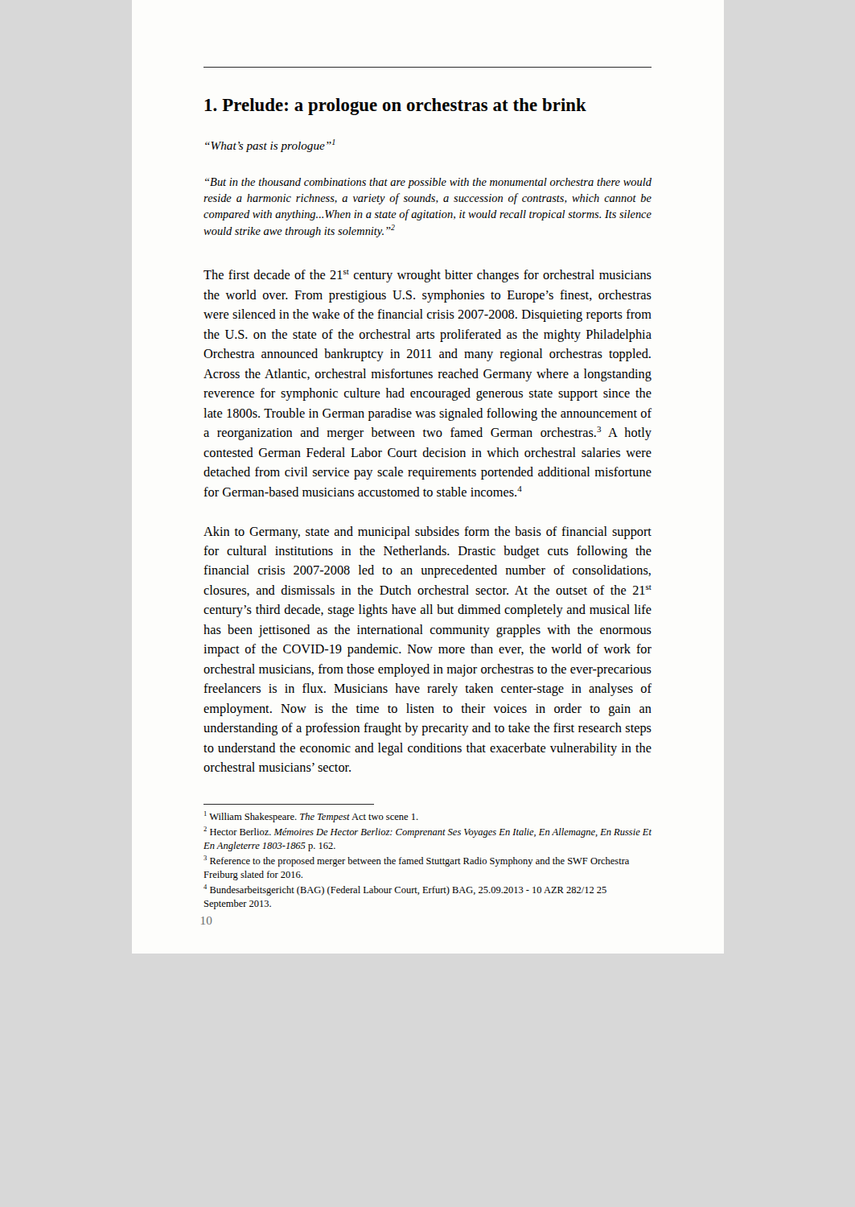1. Prelude: a prologue on orchestras at the brink
“What’s past is prologue”1
“But in the thousand combinations that are possible with the monumental orchestra there would reside a harmonic richness, a variety of sounds, a succession of contrasts, which cannot be compared with anything...When in a state of agitation, it would recall tropical storms. Its silence would strike awe through its solemnity.”2
The first decade of the 21st century wrought bitter changes for orchestral musicians the world over. From prestigious U.S. symphonies to Europe’s finest, orchestras were silenced in the wake of the financial crisis 2007-2008. Disquieting reports from the U.S. on the state of the orchestral arts proliferated as the mighty Philadelphia Orchestra announced bankruptcy in 2011 and many regional orchestras toppled. Across the Atlantic, orchestral misfortunes reached Germany where a longstanding reverence for symphonic culture had encouraged generous state support since the late 1800s. Trouble in German paradise was signaled following the announcement of a reorganization and merger between two famed German orchestras.3 A hotly contested German Federal Labor Court decision in which orchestral salaries were detached from civil service pay scale requirements portended additional misfortune for German-based musicians accustomed to stable incomes.4
Akin to Germany, state and municipal subsides form the basis of financial support for cultural institutions in the Netherlands. Drastic budget cuts following the financial crisis 2007-2008 led to an unprecedented number of consolidations, closures, and dismissals in the Dutch orchestral sector. At the outset of the 21st century’s third decade, stage lights have all but dimmed completely and musical life has been jettisoned as the international community grapples with the enormous impact of the COVID-19 pandemic. Now more than ever, the world of work for orchestral musicians, from those employed in major orchestras to the ever-precarious freelancers is in flux. Musicians have rarely taken center-stage in analyses of employment. Now is the time to listen to their voices in order to gain an understanding of a profession fraught by precarity and to take the first research steps to understand the economic and legal conditions that exacerbate vulnerability in the orchestral musicians’ sector.
1 William Shakespeare. The Tempest Act two scene 1.
2 Hector Berlioz. Mémoires De Hector Berlioz: Comprenant Ses Voyages En Italie, En Allemagne, En Russie Et En Angleterre 1803-1865 p. 162.
3 Reference to the proposed merger between the famed Stuttgart Radio Symphony and the SWF Orchestra Freiburg slated for 2016.
4 Bundesarbeitsgericht (BAG) (Federal Labour Court, Erfurt) BAG, 25.09.2013 - 10 AZR 282/12 25 September 2013.
10